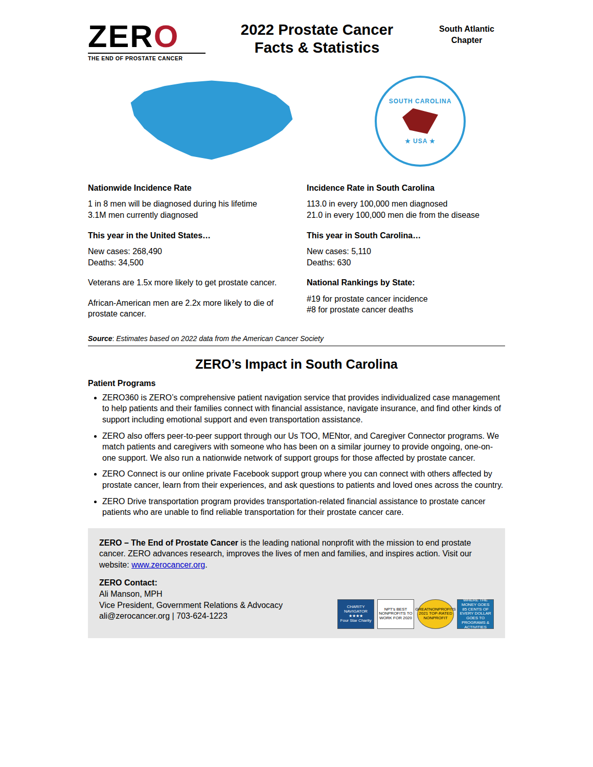ZERO
THE END OF PROSTATE CANCER
2022 Prostate Cancer
Facts & Statistics
South Atlantic
Chapter
SOUTH CAROLINA
★ USA ★
Nationwide Incidence Rate
1 in 8 men will be diagnosed during his lifetime
3.1M men currently diagnosed
This year in the United States…
New cases: 268,490
Deaths: 34,500
Veterans are 1.5x more likely to get prostate cancer.
African-American men are 2.2x more likely to die of prostate cancer.
Incidence Rate in South Carolina
113.0 in every 100,000 men diagnosed
21.0 in every 100,000 men die from the disease
This year in South Carolina…
New cases: 5,110
Deaths: 630
National Rankings by State:
#19 for prostate cancer incidence
#8 for prostate cancer deaths
Source: Estimates based on 2022 data from the American Cancer Society
ZERO’s Impact in South Carolina
Patient Programs
ZERO360 is ZERO’s comprehensive patient navigation service that provides individualized case management to help patients and their families connect with financial assistance, navigate insurance, and find other kinds of support including emotional support and even transportation assistance.
ZERO also offers peer-to-peer support through our Us TOO, MENtor, and Caregiver Connector programs. We match patients and caregivers with someone who has been on a similar journey to provide ongoing, one-on-one support. We also run a nationwide network of support groups for those affected by prostate cancer.
ZERO Connect is our online private Facebook support group where you can connect with others affected by prostate cancer, learn from their experiences, and ask questions to patients and loved ones across the country.
ZERO Drive transportation program provides transportation-related financial assistance to prostate cancer patients who are unable to find reliable transportation for their prostate cancer care.
ZERO – The End of Prostate Cancer is the leading national nonprofit with the mission to end prostate cancer. ZERO advances research, improves the lives of men and families, and inspires action. Visit our website: www.zerocancer.org.
ZERO Contact:
Ali Manson, MPH
Vice President, Government Relations & Advocacy
ali@zerocancer.org | 703-624-1223
CHARITY NAVIGATOR
★★★★
Four Star Charity
NPT’s BEST NONPROFITS TO WORK FOR 2020
GREATNONPROFITS 2021 TOP-RATED NONPROFIT
WHERE THE MONEY GOES
85 CENTS OF EVERY DOLLAR GOES TO PROGRAMS & ACTIVITIES